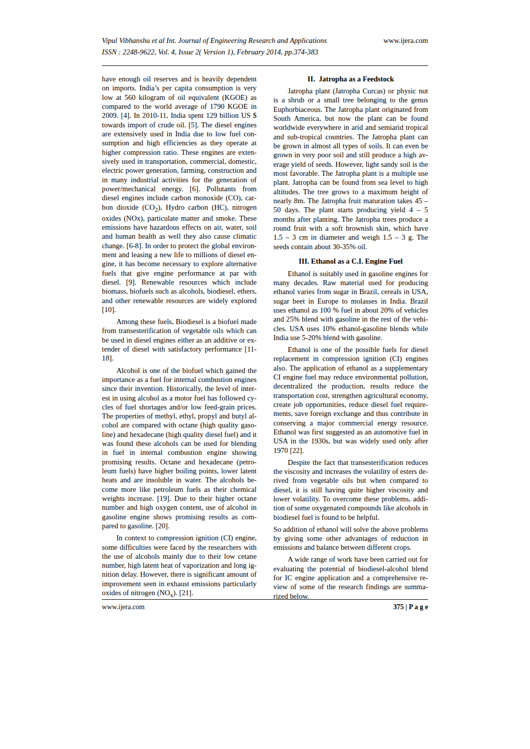www.ijera.com Vipul Vibhanshu et al Int. Journal of Engineering Research and Applications
ISSN : 2248-9622, Vol. 4, Issue 2( Version 1), February 2014, pp.374-383
have enough oil reserves and is heavily dependent on imports. India’s per capita consumption is very low at 560 kilogram of oil equivalent (KGOE) as compared to the world average of 1790 KGOE in 2009. [4]. In 2010-11, India spent 129 billion US $ towards import of crude oil. [5]. The diesel engines are extensively used in India due to low fuel consumption and high efficiencies as they operate at higher compression ratio. These engines are extensively used in transportation, commercial, domestic, electric power generation, farming, construction and in many industrial activities for the generation of power/mechanical energy. [6]. Pollutants from diesel engines include carbon monoxide (CO), carbon dioxide (CO2), Hydro carbon (HC), nitrogen oxides (NOx), particulate matter and smoke. These emissions have hazardous effects on air, water, soil and human health as well they also cause climatic change. [6-8]. In order to protect the global environment and leasing a new life to millions of diesel engine, it has become necessary to explore alternative fuels that give engine performance at par with diesel. [9]. Renewable resources which include biomass, biofuels such as alcohols, biodiesel, ethers, and other renewable resources are widely explored [10].
Among these fuels, Biodiesel is a biofuel made from transesterification of vegetable oils which can be used in diesel engines either as an additive or extender of diesel with satisfactory performance [11-18].
Alcohol is one of the biofuel which gained the importance as a fuel for internal combustion engines since their invention. Historically, the level of interest in using alcohol as a motor fuel has followed cycles of fuel shortages and/or low feed-grain prices. The properties of methyl, ethyl, propyl and butyl alcohol are compared with octane (high quality gasoline) and hexadecane (high quality diesel fuel) and it was found these alcohols can be used for blending in fuel in internal combustion engine showing promising results. Octane and hexadecane (petroleum fuels) have higher boiling points, lower latent heats and are insoluble in water. The alcohols become more like petroleum fuels as their chemical weights increase. [19]. Due to their higher octane number and high oxygen content, use of alcohol in gasoline engine shows promising results as compared to gasoline. [20].
In context to compression ignition (CI) engine, some difficulties were faced by the researchers with the use of alcohols mainly due to their low cetane number, high latent heat of vaporization and long ignition delay. However, there is significant amount of improvement seen in exhaust emissions particularly oxides of nitrogen (NOx). [21].
II. Jatropha as a Feedstock
Jatropha plant (Jatropha Curcas) or physic nut is a shrub or a small tree belonging to the genus Euphorbiaceous. The Jatropha plant originated from South America, but now the plant can be found worldwide everywhere in arid and semiarid tropical and sub-tropical countries. The Jatropha plant can be grown in almost all types of soils. It can even be grown in very poor soil and still produce a high average yield of seeds. However, light sandy soil is the most favorable. The Jatropha plant is a multiple use plant. Jatropha can be found from sea level to high altitudes. The tree grows to a maximum height of nearly 8m. The Jatropha fruit maturation takes 45 – 50 days. The plant starts producing yield 4 – 5 months after planting. The Jatropha trees produce a round fruit with a soft brownish skin, which have 1.5 – 3 cm in diameter and weigh 1.5 – 3 g. The seeds contain about 30-35% oil.
III. Ethanol as a C.I. Engine Fuel
Ethanol is suitably used in gasoline engines for many decades. Raw material used for producing ethanol varies from sugar in Brazil, cereals in USA, sugar beet in Europe to molasses in India. Brazil uses ethanol as 100 % fuel in about 20% of vehicles and 25% blend with gasoline in the rest of the vehicles. USA uses 10% ethanol-gasoline blends while India use 5-20% blend with gasoline.
Ethanol is one of the possible fuels for diesel replacement in compression ignition (CI) engines also. The application of ethanol as a supplementary CI engine fuel may reduce environmental pollution, decentralized the production, results reduce the transportation cost, strengthen agricultural economy, create job opportunities, reduce diesel fuel requirements, save foreign exchange and thus contribute in conserving a major commercial energy resource. Ethanol was first suggested as an automotive fuel in USA in the 1930s, but was widely used only after 1970 [22].
Despite the fact that transesterification reduces the viscosity and increases the volatility of esters derived from vegetable oils but when compared to diesel, it is still having quite higher viscosity and lower volatility. To overcome these problems, addition of some oxygenated compounds like alcohols in biodiesel fuel is found to be helpful.
So addition of ethanol will solve the above problems by giving some other advantages of reduction in emissions and balance between different crops.
A wide range of work have been carried out for evaluating the potential of biodiesel-alcohol blend for IC engine application and a comprehensive review of some of the research findings are summarized below.
www.ijera.com 375 | P a g e